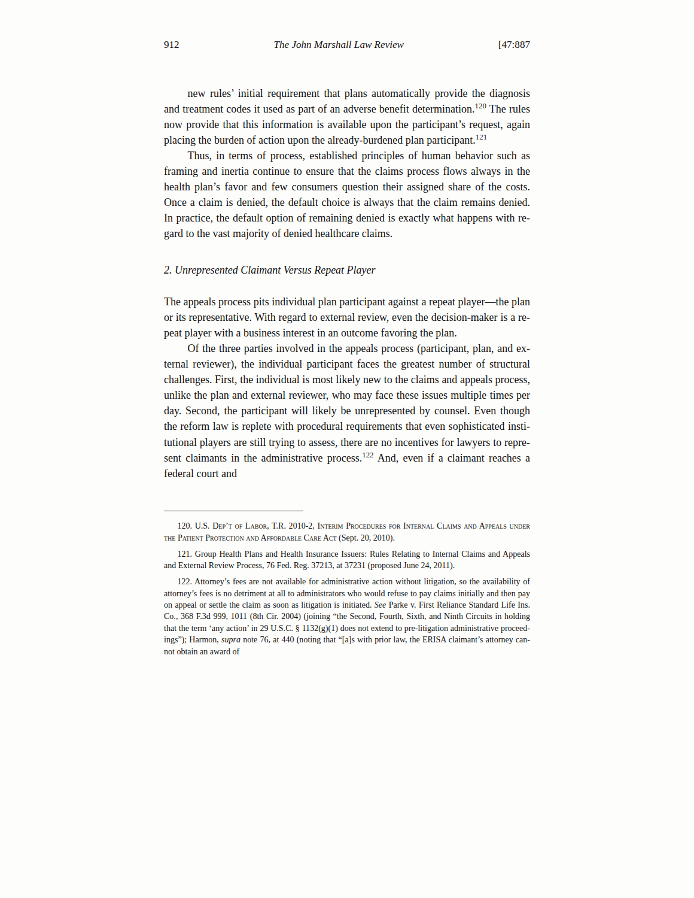912 The John Marshall Law Review [47:887
new rules’ initial requirement that plans automatically provide the diagnosis and treatment codes it used as part of an adverse benefit determination.120 The rules now provide that this information is available upon the participant’s request, again placing the burden of action upon the already-burdened plan participant.121
Thus, in terms of process, established principles of human behavior such as framing and inertia continue to ensure that the claims process flows always in the health plan’s favor and few consumers question their assigned share of the costs. Once a claim is denied, the default choice is always that the claim remains denied. In practice, the default option of remaining denied is exactly what happens with regard to the vast majority of denied healthcare claims.
2. Unrepresented Claimant Versus Repeat Player
The appeals process pits individual plan participant against a repeat player—the plan or its representative. With regard to external review, even the decision-maker is a repeat player with a business interest in an outcome favoring the plan.
Of the three parties involved in the appeals process (participant, plan, and external reviewer), the individual participant faces the greatest number of structural challenges. First, the individual is most likely new to the claims and appeals process, unlike the plan and external reviewer, who may face these issues multiple times per day. Second, the participant will likely be unrepresented by counsel. Even though the reform law is replete with procedural requirements that even sophisticated institutional players are still trying to assess, there are no incentives for lawyers to represent claimants in the administrative process.122 And, even if a claimant reaches a federal court and
120. U.S. Dep’t of Labor, T.R. 2010-2, Interim Procedures for Internal Claims and Appeals under the Patient Protection and Affordable Care Act (Sept. 20, 2010).
121. Group Health Plans and Health Insurance Issuers: Rules Relating to Internal Claims and Appeals and External Review Process, 76 Fed. Reg. 37213, at 37231 (proposed June 24, 2011).
122. Attorney’s fees are not available for administrative action without litigation, so the availability of attorney’s fees is no detriment at all to administrators who would refuse to pay claims initially and then pay on appeal or settle the claim as soon as litigation is initiated. See Parke v. First Reliance Standard Life Ins. Co., 368 F.3d 999, 1011 (8th Cir. 2004) (joining “the Second, Fourth, Sixth, and Ninth Circuits in holding that the term ‘any action’ in 29 U.S.C. § 1132(g)(1) does not extend to pre-litigation administrative proceedings”); Harmon, supra note 76, at 440 (noting that “[a]s with prior law, the ERISA claimant’s attorney cannot obtain an award of